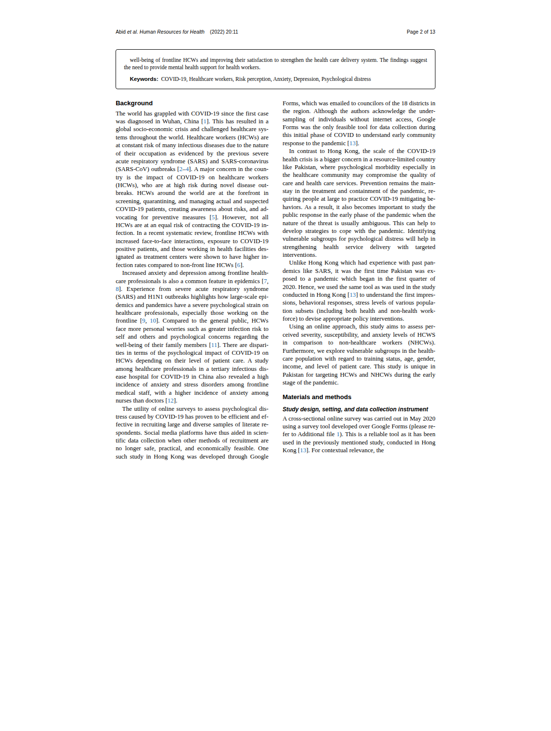Abid et al. Human Resources for Health(2022) 20:11
Page 2 of 13
well-being of frontline HCWs and improving their satisfaction to strengthen the health care delivery system. The findings suggest the need to provide mental health support for health workers.
Keywords: COVID-19, Healthcare workers, Risk perception, Anxiety, Depression, Psychological distress
Background
The world has grappled with COVID-19 since the first case was diagnosed in Wuhan, China [1]. This has resulted in a global socio-economic crisis and challenged healthcare systems throughout the world. Healthcare workers (HCWs) are at constant risk of many infectious diseases due to the nature of their occupation as evidenced by the previous severe acute respiratory syndrome (SARS) and SARS-coronavirus (SARS-CoV) outbreaks [2–4]. A major concern in the country is the impact of COVID-19 on healthcare workers (HCWs), who are at high risk during novel disease outbreaks. HCWs around the world are at the forefront in screening, quarantining, and managing actual and suspected COVID-19 patients, creating awareness about risks, and advocating for preventive measures [5]. However, not all HCWs are at an equal risk of contracting the COVID-19 infection. In a recent systematic review, frontline HCWs with increased face-to-face interactions, exposure to COVID-19 positive patients, and those working in health facilities designated as treatment centers were shown to have higher infection rates compared to non-front line HCWs [6].
Increased anxiety and depression among frontline healthcare professionals is also a common feature in epidemics [7, 8]. Experience from severe acute respiratory syndrome (SARS) and H1N1 outbreaks highlights how large-scale epidemics and pandemics have a severe psychological strain on healthcare professionals, especially those working on the frontline [9, 10]. Compared to the general public, HCWs face more personal worries such as greater infection risk to self and others and psychological concerns regarding the well-being of their family members [11]. There are disparities in terms of the psychological impact of COVID-19 on HCWs depending on their level of patient care. A study among healthcare professionals in a tertiary infectious disease hospital for COVID-19 in China also revealed a high incidence of anxiety and stress disorders among frontline medical staff, with a higher incidence of anxiety among nurses than doctors [12].
The utility of online surveys to assess psychological distress caused by COVID-19 has proven to be efficient and effective in recruiting large and diverse samples of literate respondents. Social media platforms have thus aided in scientific data collection when other methods of recruitment are no longer safe, practical, and economically feasible. One such study in Hong Kong was developed through Google Forms, which was emailed to councilors of the 18 districts in the region. Although the authors acknowledge the under-sampling of individuals without internet access, Google Forms was the only feasible tool for data collection during this initial phase of COVID to understand early community response to the pandemic [13].
In contrast to Hong Kong, the scale of the COVID-19 health crisis is a bigger concern in a resource-limited country like Pakistan, where psychological morbidity especially in the healthcare community may compromise the quality of care and health care services. Prevention remains the mainstay in the treatment and containment of the pandemic, requiring people at large to practice COVID-19 mitigating behaviors. As a result, it also becomes important to study the public response in the early phase of the pandemic when the nature of the threat is usually ambiguous. This can help to develop strategies to cope with the pandemic. Identifying vulnerable subgroups for psychological distress will help in strengthening health service delivery with targeted interventions.
Unlike Hong Kong which had experience with past pandemics like SARS, it was the first time Pakistan was exposed to a pandemic which began in the first quarter of 2020. Hence, we used the same tool as was used in the study conducted in Hong Kong [13] to understand the first impressions, behavioral responses, stress levels of various population subsets (including both health and non-health workforce) to devise appropriate policy interventions.
Using an online approach, this study aims to assess perceived severity, susceptibility, and anxiety levels of HCWS in comparison to non-healthcare workers (NHCWs). Furthermore, we explore vulnerable subgroups in the healthcare population with regard to training status, age, gender, income, and level of patient care. This study is unique in Pakistan for targeting HCWs and NHCWs during the early stage of the pandemic.
Materials and methods
Study design, setting, and data collection instrument
A cross-sectional online survey was carried out in May 2020 using a survey tool developed over Google Forms (please refer to Additional file 1). This is a reliable tool as it has been used in the previously mentioned study, conducted in Hong Kong [13]. For contextual relevance, the